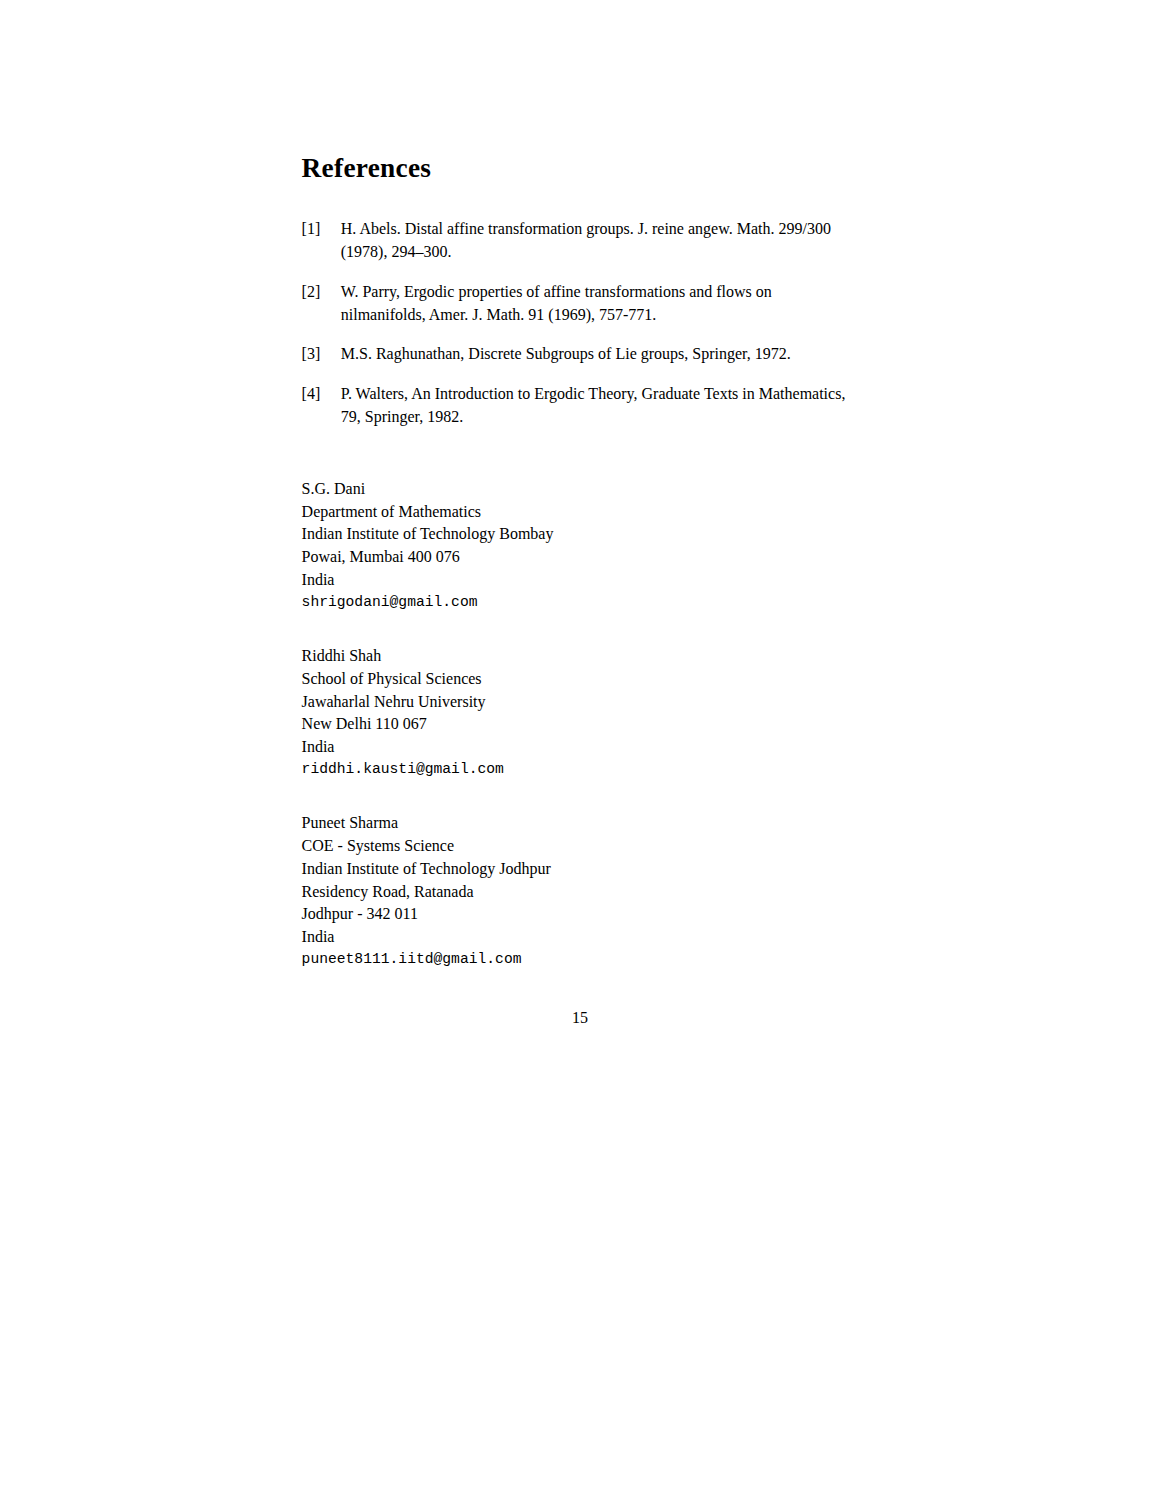References
[1] H. Abels. Distal affine transformation groups. J. reine angew. Math. 299/300 (1978), 294–300.
[2] W. Parry, Ergodic properties of affine transformations and flows on nilmanifolds, Amer. J. Math. 91 (1969), 757-771.
[3] M.S. Raghunathan, Discrete Subgroups of Lie groups, Springer, 1972.
[4] P. Walters, An Introduction to Ergodic Theory, Graduate Texts in Mathematics, 79, Springer, 1982.
S.G. Dani
Department of Mathematics
Indian Institute of Technology Bombay
Powai, Mumbai 400 076
India
shrigodani@gmail.com
Riddhi Shah
School of Physical Sciences
Jawaharlal Nehru University
New Delhi 110 067
India
riddhi.kausti@gmail.com
Puneet Sharma
COE - Systems Science
Indian Institute of Technology Jodhpur
Residency Road, Ratanada
Jodhpur - 342 011
India
puneet8111.iitd@gmail.com
15